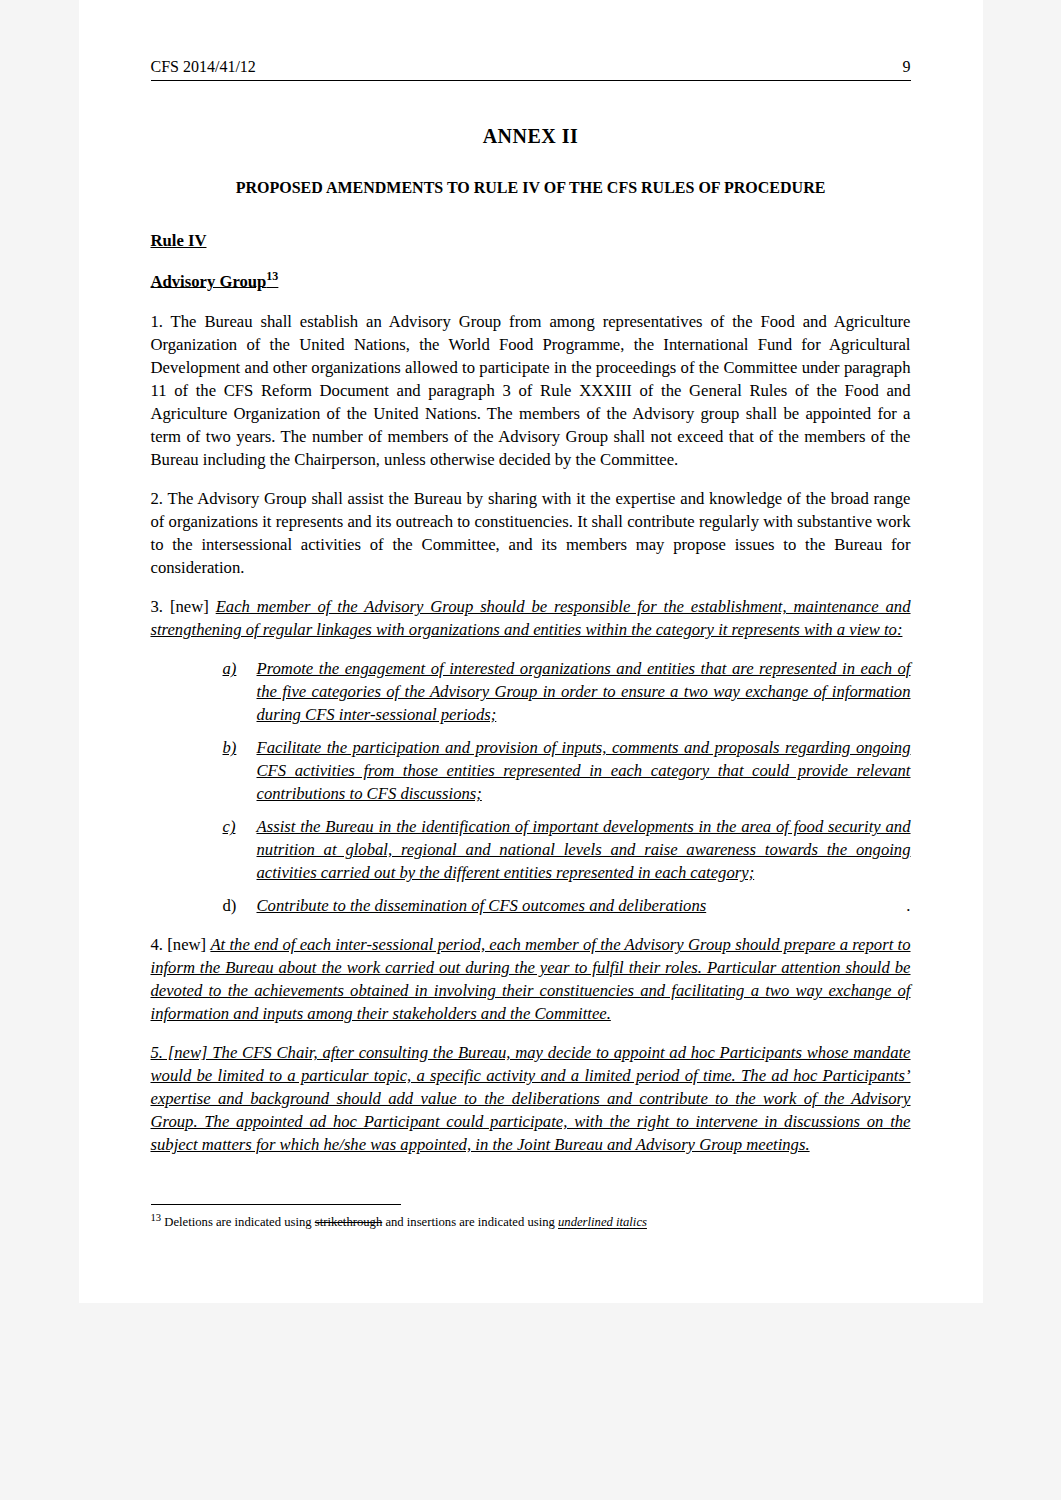CFS 2014/41/12
9
ANNEX II
PROPOSED AMENDMENTS TO RULE IV OF THE CFS RULES OF PROCEDURE
Rule IV
Advisory Group13
1. The Bureau shall establish an Advisory Group from among representatives of the Food and Agriculture Organization of the United Nations, the World Food Programme, the International Fund for Agricultural Development and other organizations allowed to participate in the proceedings of the Committee under paragraph 11 of the CFS Reform Document and paragraph 3 of Rule XXXIII of the General Rules of the Food and Agriculture Organization of the United Nations. The members of the Advisory group shall be appointed for a term of two years. The number of members of the Advisory Group shall not exceed that of the members of the Bureau including the Chairperson, unless otherwise decided by the Committee.
2. The Advisory Group shall assist the Bureau by sharing with it the expertise and knowledge of the broad range of organizations it represents and its outreach to constituencies. It shall contribute regularly with substantive work to the intersessional activities of the Committee, and its members may propose issues to the Bureau for consideration.
3. [new] Each member of the Advisory Group should be responsible for the establishment, maintenance and strengthening of regular linkages with organizations and entities within the category it represents with a view to:
a) Promote the engagement of interested organizations and entities that are represented in each of the five categories of the Advisory Group in order to ensure a two way exchange of information during CFS inter-sessional periods;
b) Facilitate the participation and provision of inputs, comments and proposals regarding ongoing CFS activities from those entities represented in each category that could provide relevant contributions to CFS discussions;
c) Assist the Bureau in the identification of important developments in the area of food security and nutrition at global, regional and national levels and raise awareness towards the ongoing activities carried out by the different entities represented in each category;
d) Contribute to the dissemination of CFS outcomes and deliberations.
4. [new] At the end of each inter-sessional period, each member of the Advisory Group should prepare a report to inform the Bureau about the work carried out during the year to fulfil their roles. Particular attention should be devoted to the achievements obtained in involving their constituencies and facilitating a two way exchange of information and inputs among their stakeholders and the Committee.
5. [new] The CFS Chair, after consulting the Bureau, may decide to appoint ad hoc Participants whose mandate would be limited to a particular topic, a specific activity and a limited period of time. The ad hoc Participants’ expertise and background should add value to the deliberations and contribute to the work of the Advisory Group. The appointed ad hoc Participant could participate, with the right to intervene in discussions on the subject matters for which he/she was appointed, in the Joint Bureau and Advisory Group meetings.
13 Deletions are indicated using strikethrough and insertions are indicated using underlined italics